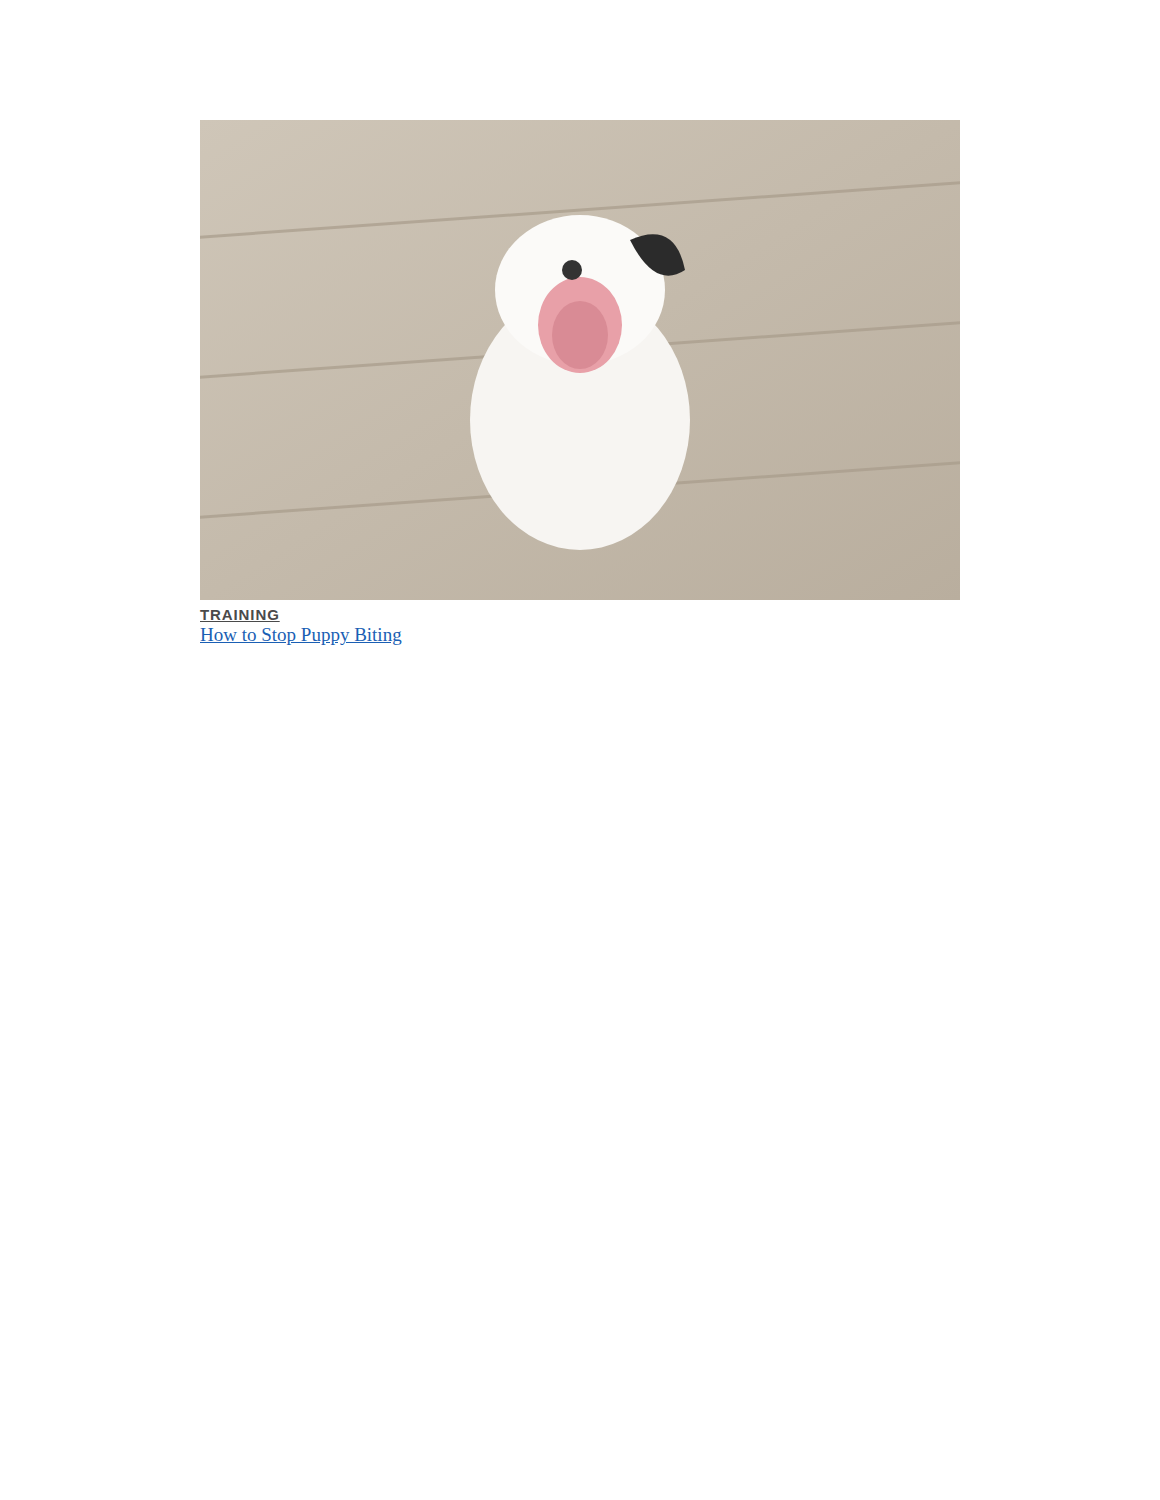Training
How to Stop Puppy Biting